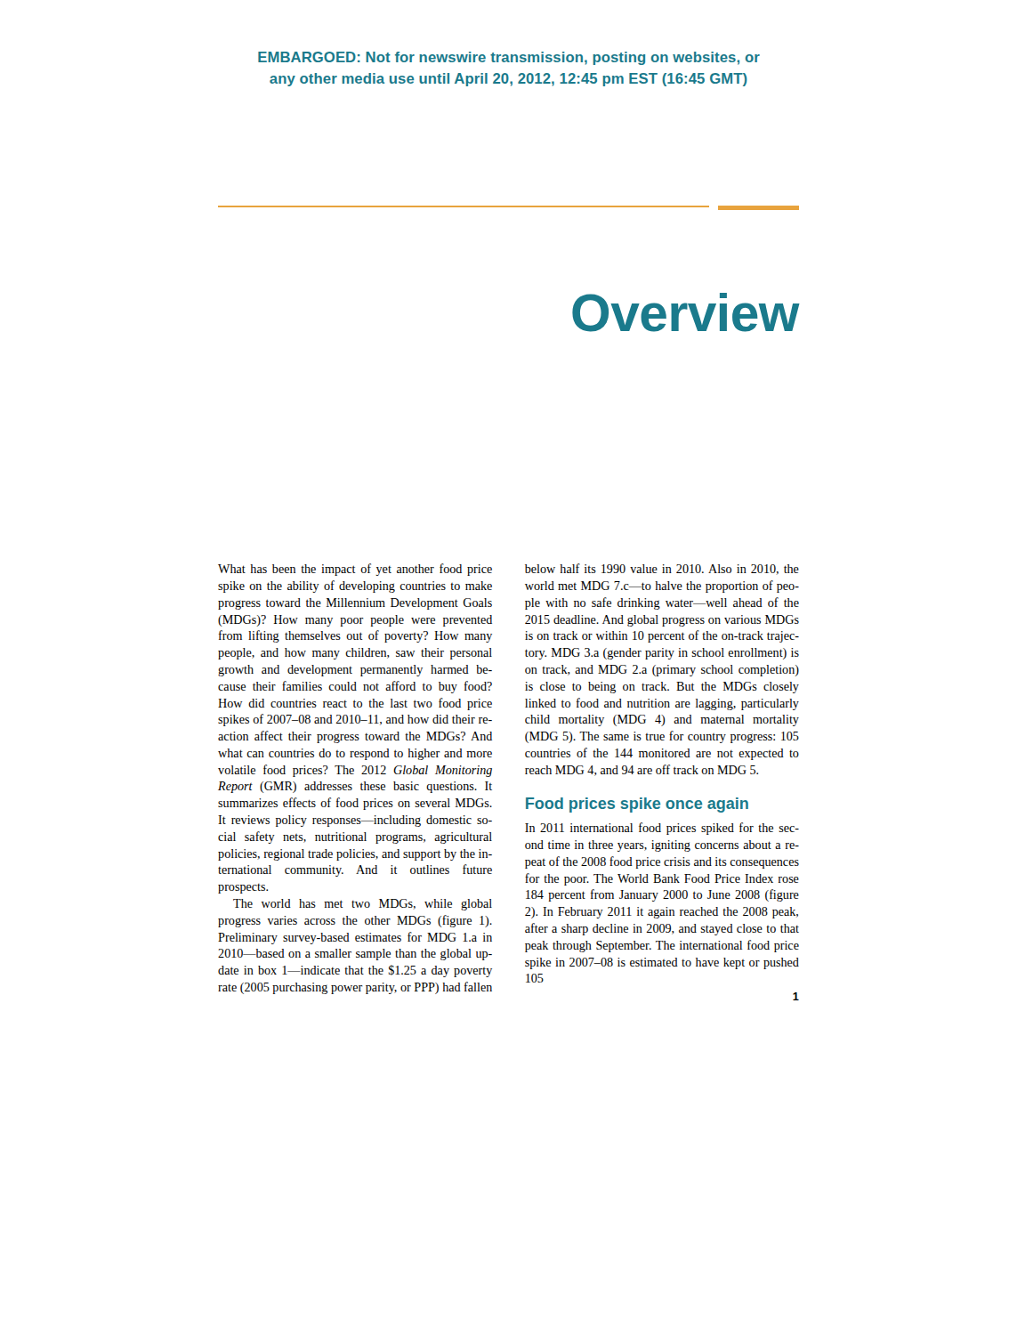EMBARGOED: Not for newswire transmission, posting on websites, or
any other media use until April 20, 2012, 12:45 pm EST (16:45 GMT)
Overview
What has been the impact of yet another food price spike on the ability of developing countries to make progress toward the Millennium Development Goals (MDGs)? How many poor people were prevented from lifting themselves out of poverty? How many people, and how many children, saw their personal growth and development permanently harmed because their families could not afford to buy food? How did countries react to the last two food price spikes of 2007–08 and 2010–11, and how did their reaction affect their progress toward the MDGs? And what can countries do to respond to higher and more volatile food prices? The 2012 Global Monitoring Report (GMR) addresses these basic questions. It summarizes effects of food prices on several MDGs. It reviews policy responses—including domestic social safety nets, nutritional programs, agricultural policies, regional trade policies, and support by the international community. And it outlines future prospects.
The world has met two MDGs, while global progress varies across the other MDGs (figure 1). Preliminary survey-based estimates for MDG 1.a in 2010—based on a smaller sample than the global update in box 1—indicate that the $1.25 a day poverty rate (2005 purchasing power parity, or PPP) had fallen below half its 1990 value in 2010. Also in 2010, the world met MDG 7.c—to halve the proportion of people with no safe drinking water—well ahead of the 2015 deadline. And global progress on various MDGs is on track or within 10 percent of the on-track trajectory. MDG 3.a (gender parity in school enrollment) is on track, and MDG 2.a (primary school completion) is close to being on track. But the MDGs closely linked to food and nutrition are lagging, particularly child mortality (MDG 4) and maternal mortality (MDG 5). The same is true for country progress: 105 countries of the 144 monitored are not expected to reach MDG 4, and 94 are off track on MDG 5.
Food prices spike once again
In 2011 international food prices spiked for the second time in three years, igniting concerns about a repeat of the 2008 food price crisis and its consequences for the poor. The World Bank Food Price Index rose 184 percent from January 2000 to June 2008 (figure 2). In February 2011 it again reached the 2008 peak, after a sharp decline in 2009, and stayed close to that peak through September. The international food price spike in 2007–08 is estimated to have kept or pushed 105
1